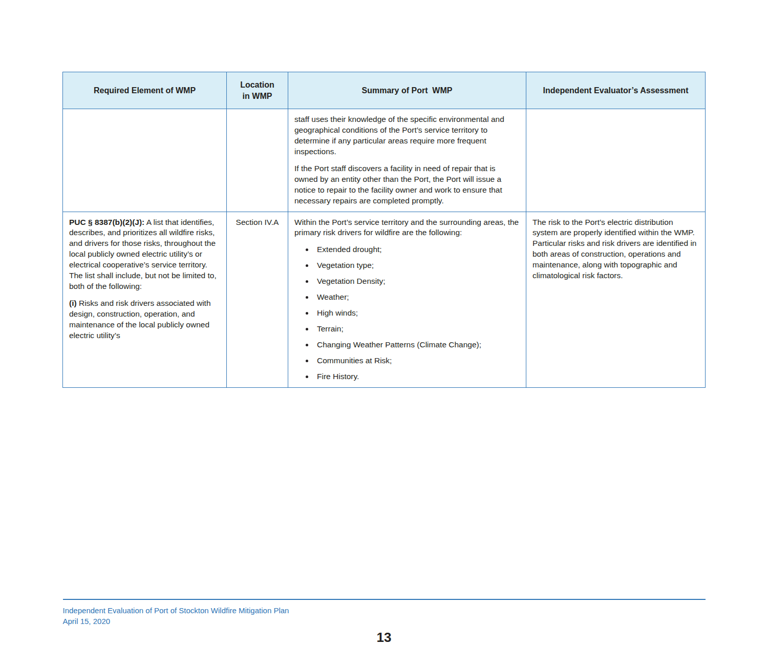| Required Element of WMP | Location in WMP | Summary of Port WMP | Independent Evaluator’s Assessment |
| --- | --- | --- | --- |
| | | staff uses their knowledge of the specific environmental and geographical conditions of the Port’s service territory to determine if any particular areas require more frequent inspections. If the Port staff discovers a facility in need of repair that is owned by an entity other than the Port, the Port will issue a notice to repair to the facility owner and work to ensure that necessary repairs are completed promptly. | |
| PUC § 8387(b)(2)(J): A list that identifies, describes, and prioritizes all wildfire risks, and drivers for those risks, throughout the local publicly owned electric utility’s or electrical cooperative’s service territory. The list shall include, but not be limited to, both of the following: (i) Risks and risk drivers associated with design, construction, operation, and maintenance of the local publicly owned electric utility’s | Section IV.A | Within the Port’s service territory and the surrounding areas, the primary risk drivers for wildfire are the following: Extended drought; Vegetation type; Vegetation Density; Weather; High winds; Terrain; Changing Weather Patterns (Climate Change); Communities at Risk; Fire History. | The risk to the Port’s electric distribution system are properly identified within the WMP. Particular risks and risk drivers are identified in both areas of construction, operations and maintenance, along with topographic and climatological risk factors. |
Independent Evaluation of Port of Stockton Wildfire Mitigation Plan
April 15, 2020
13